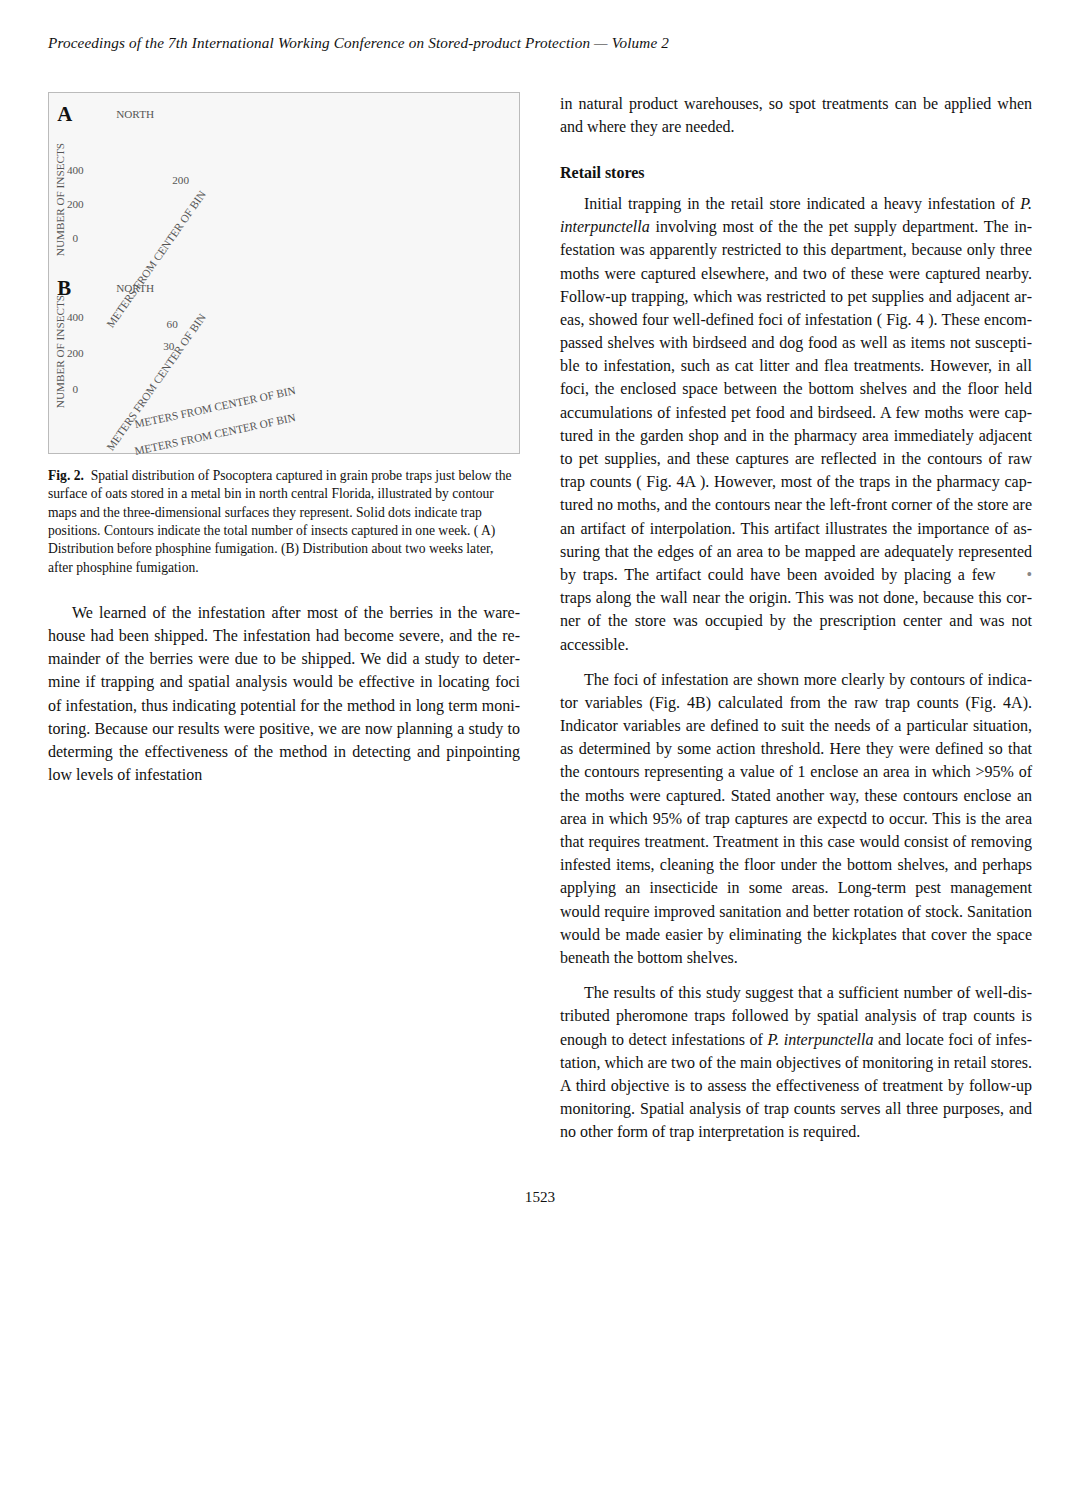Proceedings of the 7th International Working Conference on Stored-product Protection — Volume 2
A B NORTH NORTH NUMBER OF INSECTS NUMBER OF INSECTS 400 200 0 400 200 0 METERS FROM CENTER OF BIN METERS FROM CENTER OF BIN METERS FROM CENTER OF BIN METERS FROM CENTER OF BIN 200 60 30
Fig. 2. Spatial distribution of Psocoptera captured in grain probe traps just below the surface of oats stored in a metal bin in north central Florida, illustrated by contour maps and the three-dimensional surfaces they represent. Solid dots indicate trap positions. Contours indicate the total number of insects captured in one week. ( A) Distribution before phosphine fumigation. (B) Distribution about two weeks later, after phosphine fumigation.
We learned of the infestation after most of the berries in the warehouse had been shipped. The infestation had become severe, and the remainder of the berries were due to be shipped. We did a study to determine if trapping and spatial analysis would be effective in locating foci of infestation, thus indicating potential for the method in long term monitoring. Because our results were positive, we are now planning a study to determing the effectiveness of the method in detecting and pinpointing low levels of infestation
in natural product warehouses, so spot treatments can be applied when and where they are needed.
Retail stores
Initial trapping in the retail store indicated a heavy infestation of P. interpunctella involving most of the the pet supply department. The infestation was apparently restricted to this department, because only three moths were captured elsewhere, and two of these were captured nearby. Follow-up trapping, which was restricted to pet supplies and adjacent areas, showed four well-defined foci of infestation ( Fig. 4 ). These encompassed shelves with birdseed and dog food as well as items not susceptible to infestation, such as cat litter and flea treatments. However, in all foci, the enclosed space between the bottom shelves and the floor held accumulations of infested pet food and birdseed. A few moths were captured in the garden shop and in the pharmacy area immediately adjacent to pet supplies, and these captures are reflected in the contours of raw trap counts ( Fig. 4A ). However, most of the traps in the pharmacy captured no moths, and the contours near the left-front corner of the store are an artifact of interpolation. This artifact illustrates the importance of assuring that the edges of an area to be mapped are adequately represented by traps. The artifact could have been avoided by placing a few • traps along the wall near the origin. This was not done, because this corner of the store was occupied by the prescription center and was not accessible.
The foci of infestation are shown more clearly by contours of indicator variables (Fig. 4B) calculated from the raw trap counts (Fig. 4A). Indicator variables are defined to suit the needs of a particular situation, as determined by some action threshold. Here they were defined so that the contours representing a value of 1 enclose an area in which >95% of the moths were captured. Stated another way, these contours enclose an area in which 95% of trap captures are expectd to occur. This is the area that requires treatment. Treatment in this case would consist of removing infested items, cleaning the floor under the bottom shelves, and perhaps applying an insecticide in some areas. Long-term pest management would require improved sanitation and better rotation of stock. Sanitation would be made easier by eliminating the kickplates that cover the space beneath the bottom shelves.
The results of this study suggest that a sufficient number of well-distributed pheromone traps followed by spatial analysis of trap counts is enough to detect infestations of P. interpunctella and locate foci of infestation, which are two of the main objectives of monitoring in retail stores. A third objective is to assess the effectiveness of treatment by follow-up monitoring. Spatial analysis of trap counts serves all three purposes, and no other form of trap interpretation is required.
1523